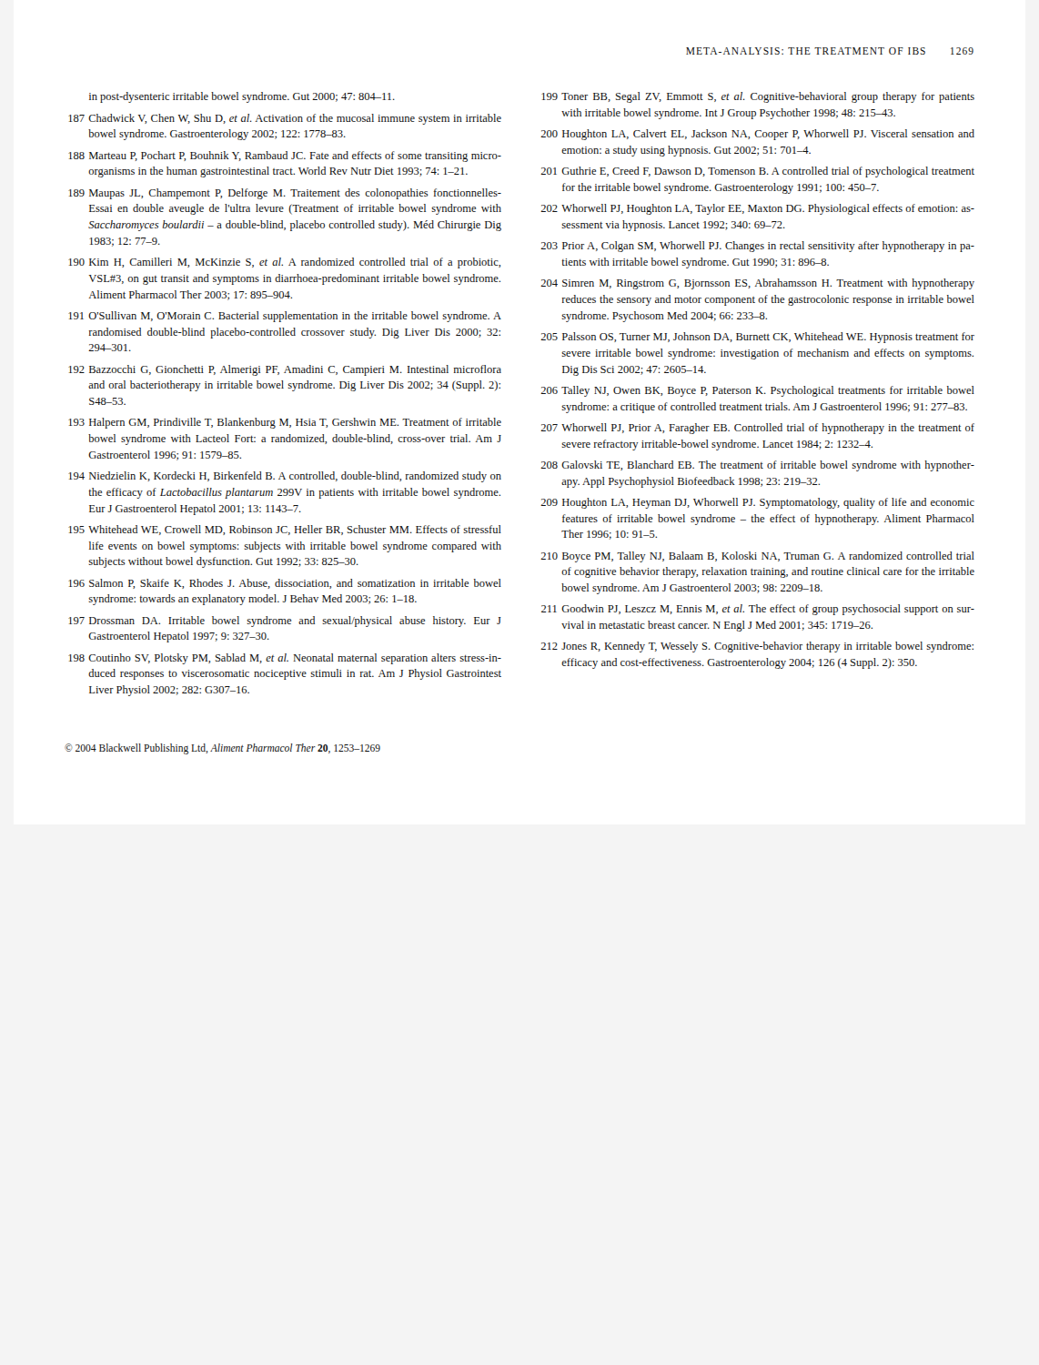Meta-analysis: the treatment of IBS1269
in post-dysenteric irritable bowel syndrome. Gut 2000; 47: 804–11.
Chadwick V, Chen W, Shu D, et al. Activation of the mucosal immune system in irritable bowel syndrome. Gastroenterology 2002; 122: 1778–83.
Marteau P, Pochart P, Bouhnik Y, Rambaud JC. Fate and effects of some transiting microorganisms in the human gastrointestinal tract. World Rev Nutr Diet 1993; 74: 1–21.
Maupas JL, Champemont P, Delforge M. Traitement des colonopathies fonctionnelles-Essai en double aveugle de l'ultra levure (Treatment of irritable bowel syndrome with Saccharomyces boulardii – a double-blind, placebo controlled study). Méd Chirurgie Dig 1983; 12: 77–9.
Kim H, Camilleri M, McKinzie S, et al. A randomized controlled trial of a probiotic, VSL#3, on gut transit and symptoms in diarrhoea-predominant irritable bowel syndrome. Aliment Pharmacol Ther 2003; 17: 895–904.
O'Sullivan M, O'Morain C. Bacterial supplementation in the irritable bowel syndrome. A randomised double-blind placebo-controlled crossover study. Dig Liver Dis 2000; 32: 294–301.
Bazzocchi G, Gionchetti P, Almerigi PF, Amadini C, Campieri M. Intestinal microflora and oral bacteriotherapy in irritable bowel syndrome. Dig Liver Dis 2002; 34 (Suppl. 2): S48–53.
Halpern GM, Prindiville T, Blankenburg M, Hsia T, Gershwin ME. Treatment of irritable bowel syndrome with Lacteol Fort: a randomized, double-blind, cross-over trial. Am J Gastroenterol 1996; 91: 1579–85.
Niedzielin K, Kordecki H, Birkenfeld B. A controlled, double-blind, randomized study on the efficacy of Lactobacillus plantarum 299V in patients with irritable bowel syndrome. Eur J Gastroenterol Hepatol 2001; 13: 1143–7.
Whitehead WE, Crowell MD, Robinson JC, Heller BR, Schuster MM. Effects of stressful life events on bowel symptoms: subjects with irritable bowel syndrome compared with subjects without bowel dysfunction. Gut 1992; 33: 825–30.
Salmon P, Skaife K, Rhodes J. Abuse, dissociation, and somatization in irritable bowel syndrome: towards an explanatory model. J Behav Med 2003; 26: 1–18.
Drossman DA. Irritable bowel syndrome and sexual/physical abuse history. Eur J Gastroenterol Hepatol 1997; 9: 327–30.
Coutinho SV, Plotsky PM, Sablad M, et al. Neonatal maternal separation alters stress-induced responses to viscerosomatic nociceptive stimuli in rat. Am J Physiol Gastrointest Liver Physiol 2002; 282: G307–16.
Toner BB, Segal ZV, Emmott S, et al. Cognitive-behavioral group therapy for patients with irritable bowel syndrome. Int J Group Psychother 1998; 48: 215–43.
Houghton LA, Calvert EL, Jackson NA, Cooper P, Whorwell PJ. Visceral sensation and emotion: a study using hypnosis. Gut 2002; 51: 701–4.
Guthrie E, Creed F, Dawson D, Tomenson B. A controlled trial of psychological treatment for the irritable bowel syndrome. Gastroenterology 1991; 100: 450–7.
Whorwell PJ, Houghton LA, Taylor EE, Maxton DG. Physiological effects of emotion: assessment via hypnosis. Lancet 1992; 340: 69–72.
Prior A, Colgan SM, Whorwell PJ. Changes in rectal sensitivity after hypnotherapy in patients with irritable bowel syndrome. Gut 1990; 31: 896–8.
Simren M, Ringstrom G, Bjornsson ES, Abrahamsson H. Treatment with hypnotherapy reduces the sensory and motor component of the gastrocolonic response in irritable bowel syndrome. Psychosom Med 2004; 66: 233–8.
Palsson OS, Turner MJ, Johnson DA, Burnett CK, Whitehead WE. Hypnosis treatment for severe irritable bowel syndrome: investigation of mechanism and effects on symptoms. Dig Dis Sci 2002; 47: 2605–14.
Talley NJ, Owen BK, Boyce P, Paterson K. Psychological treatments for irritable bowel syndrome: a critique of controlled treatment trials. Am J Gastroenterol 1996; 91: 277–83.
Whorwell PJ, Prior A, Faragher EB. Controlled trial of hypnotherapy in the treatment of severe refractory irritable-bowel syndrome. Lancet 1984; 2: 1232–4.
Galovski TE, Blanchard EB. The treatment of irritable bowel syndrome with hypnotherapy. Appl Psychophysiol Biofeedback 1998; 23: 219–32.
Houghton LA, Heyman DJ, Whorwell PJ. Symptomatology, quality of life and economic features of irritable bowel syndrome – the effect of hypnotherapy. Aliment Pharmacol Ther 1996; 10: 91–5.
Boyce PM, Talley NJ, Balaam B, Koloski NA, Truman G. A randomized controlled trial of cognitive behavior therapy, relaxation training, and routine clinical care for the irritable bowel syndrome. Am J Gastroenterol 2003; 98: 2209–18.
Goodwin PJ, Leszcz M, Ennis M, et al. The effect of group psychosocial support on survival in metastatic breast cancer. N Engl J Med 2001; 345: 1719–26.
Jones R, Kennedy T, Wessely S. Cognitive-behavior therapy in irritable bowel syndrome: efficacy and cost-effectiveness. Gastroenterology 2004; 126 (4 Suppl. 2): 350.
© 2004 Blackwell Publishing Ltd, Aliment Pharmacol Ther 20, 1253–1269